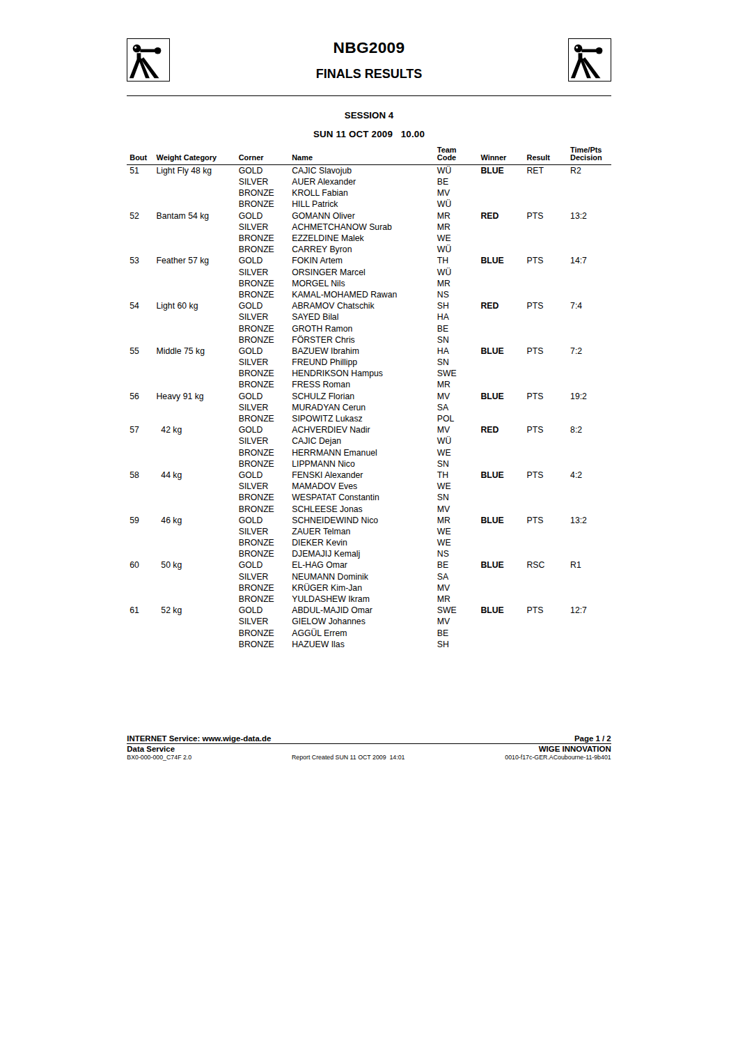NBG2009
FINALS RESULTS
SESSION 4
SUN 11 OCT 2009 10.00
| Bout | Weight Category | Corner | Name | Team Code | Winner | Result | Time/Pts Decision |
| --- | --- | --- | --- | --- | --- | --- | --- |
| 51 | Light Fly 48 kg | GOLD | CAJIC Slavojub | WÜ | BLUE | RET | R2 |
| | | SILVER | AUER Alexander | BE | | | |
| | | BRONZE | KROLL Fabian | MV | | | |
| | | BRONZE | HILL Patrick | WÜ | | | |
| 52 | Bantam 54 kg | GOLD | GOMANN Oliver | MR | RED | PTS | 13:2 |
| | | SILVER | ACHMETCHANOW Surab | MR | | | |
| | | BRONZE | EZZELDINE Malek | WE | | | |
| | | BRONZE | CARREY Byron | WÜ | | | |
| 53 | Feather 57 kg | GOLD | FOKIN Artem | TH | BLUE | PTS | 14:7 |
| | | SILVER | ORSINGER Marcel | WÜ | | | |
| | | BRONZE | MORGEL Nils | MR | | | |
| | | BRONZE | KAMAL-MOHAMED Rawan | NS | | | |
| 54 | Light 60 kg | GOLD | ABRAMOV Chatschik | SH | RED | PTS | 7:4 |
| | | SILVER | SAYED Bilal | HA | | | |
| | | BRONZE | GROTH Ramon | BE | | | |
| | | BRONZE | FÖRSTER Chris | SN | | | |
| 55 | Middle 75 kg | GOLD | BAZUEW Ibrahim | HA | BLUE | PTS | 7:2 |
| | | SILVER | FREUND Phillipp | SN | | | |
| | | BRONZE | HENDRIKSON Hampus | SWE | | | |
| | | BRONZE | FRESS Roman | MR | | | |
| 56 | Heavy 91 kg | GOLD | SCHULZ Florian | MV | BLUE | PTS | 19:2 |
| | | SILVER | MURADYAN Cerun | SA | | | |
| | | BRONZE | SIPOWITZ Lukasz | POL | | | |
| 57 | 42 kg | GOLD | ACHVERDIEV Nadir | MV | RED | PTS | 8:2 |
| | | SILVER | CAJIC Dejan | WÜ | | | |
| | | BRONZE | HERRMANN Emanuel | WE | | | |
| | | BRONZE | LIPPMANN Nico | SN | | | |
| 58 | 44 kg | GOLD | FENSKI Alexander | TH | BLUE | PTS | 4:2 |
| | | SILVER | MAMADOV Eves | WE | | | |
| | | BRONZE | WESPATAT Constantin | SN | | | |
| | | BRONZE | SCHLEESE Jonas | MV | | | |
| 59 | 46 kg | GOLD | SCHNEIDEWIND Nico | MR | BLUE | PTS | 13:2 |
| | | SILVER | ZAUER Telman | WE | | | |
| | | BRONZE | DIEKER Kevin | WE | | | |
| | | BRONZE | DJEMAJIJ Kemalj | NS | | | |
| 60 | 50 kg | GOLD | EL-HAG Omar | BE | BLUE | RSC | R1 |
| | | SILVER | NEUMANN Dominik | SA | | | |
| | | BRONZE | KRÜGER Kim-Jan | MV | | | |
| | | BRONZE | YULDASHEW Ikram | MR | | | |
| 61 | 52 kg | GOLD | ABDUL-MAJID Omar | SWE | BLUE | PTS | 12:7 |
| | | SILVER | GIELOW Johannes | MV | | | |
| | | BRONZE | AGGÜL Errem | BE | | | |
| | | BRONZE | HAZUEW Ilas | SH | | | |
INTERNET Service: www.wige-data.de Page 1 / 2
Data Service WIGE INNOVATION
BX0-000-000_C74F 2.0 Report Created SUN 11 OCT 2009 14:01 0010-f17c-GER.ACoubourne-11-9b401